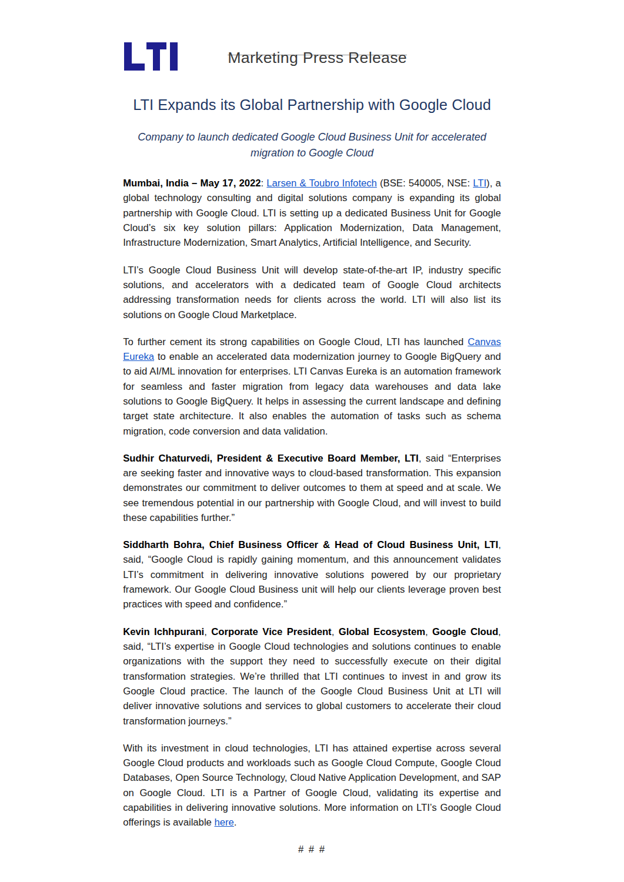Marketing Press Release
LTI Expands its Global Partnership with Google Cloud
Company to launch dedicated Google Cloud Business Unit for accelerated migration to Google Cloud
Mumbai, India – May 17, 2022: Larsen & Toubro Infotech (BSE: 540005, NSE: LTI), a global technology consulting and digital solutions company is expanding its global partnership with Google Cloud. LTI is setting up a dedicated Business Unit for Google Cloud’s six key solution pillars: Application Modernization, Data Management, Infrastructure Modernization, Smart Analytics, Artificial Intelligence, and Security.
LTI’s Google Cloud Business Unit will develop state-of-the-art IP, industry specific solutions, and accelerators with a dedicated team of Google Cloud architects addressing transformation needs for clients across the world. LTI will also list its solutions on Google Cloud Marketplace.
To further cement its strong capabilities on Google Cloud, LTI has launched Canvas Eureka to enable an accelerated data modernization journey to Google BigQuery and to aid AI/ML innovation for enterprises. LTI Canvas Eureka is an automation framework for seamless and faster migration from legacy data warehouses and data lake solutions to Google BigQuery. It helps in assessing the current landscape and defining target state architecture. It also enables the automation of tasks such as schema migration, code conversion and data validation.
Sudhir Chaturvedi, President & Executive Board Member, LTI, said “Enterprises are seeking faster and innovative ways to cloud-based transformation. This expansion demonstrates our commitment to deliver outcomes to them at speed and at scale. We see tremendous potential in our partnership with Google Cloud, and will invest to build these capabilities further.”
Siddharth Bohra, Chief Business Officer & Head of Cloud Business Unit, LTI, said, “Google Cloud is rapidly gaining momentum, and this announcement validates LTI’s commitment in delivering innovative solutions powered by our proprietary framework. Our Google Cloud Business unit will help our clients leverage proven best practices with speed and confidence.”
Kevin Ichhpurani, Corporate Vice President, Global Ecosystem, Google Cloud, said, “LTI’s expertise in Google Cloud technologies and solutions continues to enable organizations with the support they need to successfully execute on their digital transformation strategies. We’re thrilled that LTI continues to invest in and grow its Google Cloud practice. The launch of the Google Cloud Business Unit at LTI will deliver innovative solutions and services to global customers to accelerate their cloud transformation journeys.”
With its investment in cloud technologies, LTI has attained expertise across several Google Cloud products and workloads such as Google Cloud Compute, Google Cloud Databases, Open Source Technology, Cloud Native Application Development, and SAP on Google Cloud. LTI is a Partner of Google Cloud, validating its expertise and capabilities in delivering innovative solutions. More information on LTI’s Google Cloud offerings is available here.
# # #